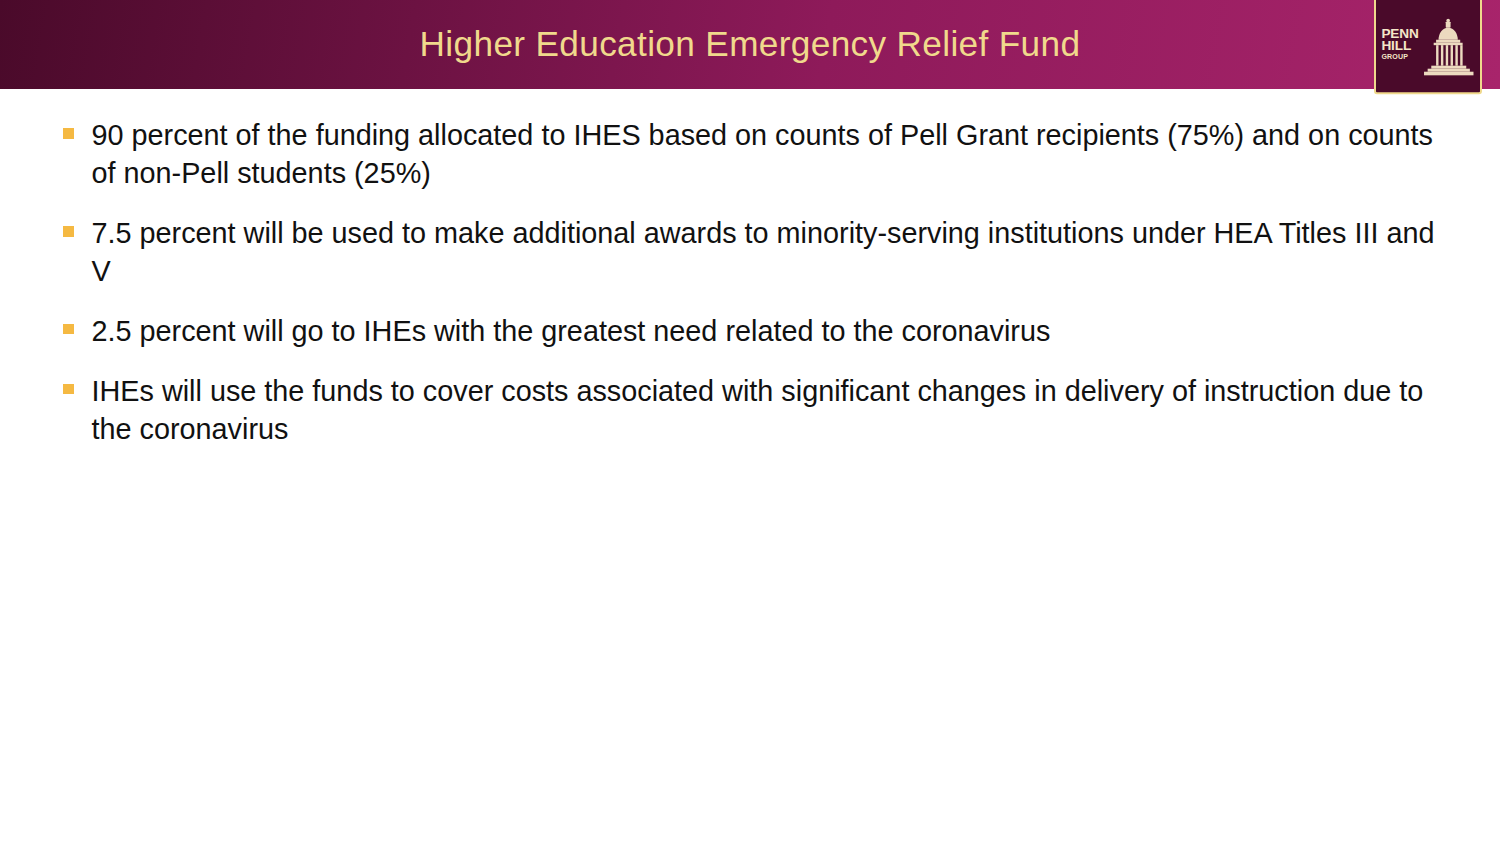Higher Education Emergency Relief Fund
PENN
HILLGROUP
90 percent of the funding allocated to IHES based on counts of Pell Grant recipients (75%) and on counts of non-Pell students (25%)
7.5 percent will be used to make additional awards to minority-serving institutions under HEA Titles III and V
2.5 percent will go to IHEs with the greatest need related to the coronavirus
IHEs will use the funds to cover costs associated with significant changes in delivery of instruction due to the coronavirus